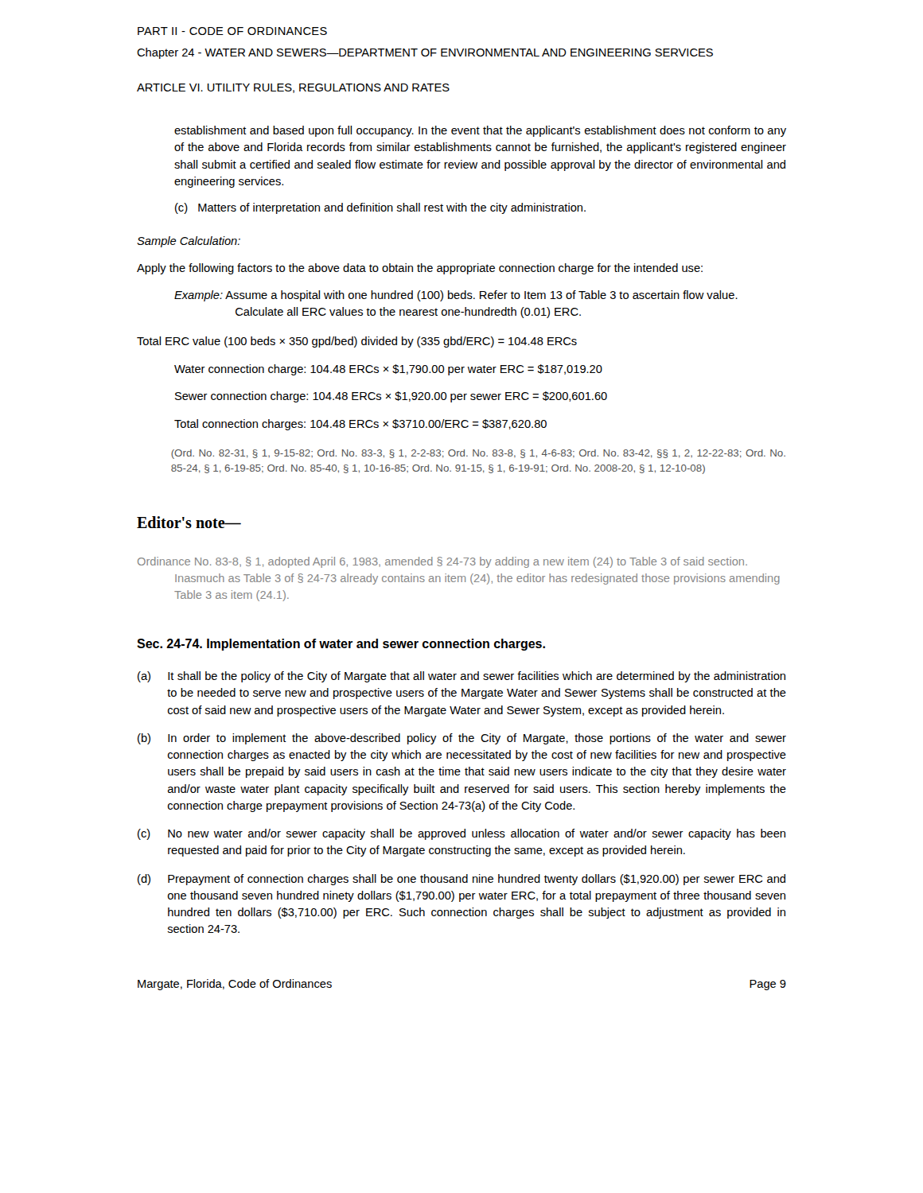PART II - CODE OF ORDINANCES
Chapter 24 - WATER AND SEWERS—DEPARTMENT OF ENVIRONMENTAL AND ENGINEERING SERVICES
ARTICLE VI. UTILITY RULES, REGULATIONS AND RATES
establishment and based upon full occupancy. In the event that the applicant's establishment does not conform to any of the above and Florida records from similar establishments cannot be furnished, the applicant's registered engineer shall submit a certified and sealed flow estimate for review and possible approval by the director of environmental and engineering services.
(c) Matters of interpretation and definition shall rest with the city administration.
Sample Calculation:
Apply the following factors to the above data to obtain the appropriate connection charge for the intended use:
Example: Assume a hospital with one hundred (100) beds. Refer to Item 13 of Table 3 to ascertain flow value. Calculate all ERC values to the nearest one-hundredth (0.01) ERC.
Total ERC value (100 beds × 350 gpd/bed) divided by (335 gbd/ERC) = 104.48 ERCs
Water connection charge: 104.48 ERCs × $1,790.00 per water ERC = $187,019.20
Sewer connection charge: 104.48 ERCs × $1,920.00 per sewer ERC = $200,601.60
Total connection charges: 104.48 ERCs × $3710.00/ERC = $387,620.80
(Ord. No. 82-31, § 1, 9-15-82; Ord. No. 83-3, § 1, 2-2-83; Ord. No. 83-8, § 1, 4-6-83; Ord. No. 83-42, §§ 1, 2, 12-22-83; Ord. No. 85-24, § 1, 6-19-85; Ord. No. 85-40, § 1, 10-16-85; Ord. No. 91-15, § 1, 6-19-91; Ord. No. 2008-20, § 1, 12-10-08)
Editor's note—
Ordinance No. 83-8, § 1, adopted April 6, 1983, amended § 24-73 by adding a new item (24) to Table 3 of said section. Inasmuch as Table 3 of § 24-73 already contains an item (24), the editor has redesignated those provisions amending Table 3 as item (24.1).
Sec. 24-74. Implementation of water and sewer connection charges.
(a) It shall be the policy of the City of Margate that all water and sewer facilities which are determined by the administration to be needed to serve new and prospective users of the Margate Water and Sewer Systems shall be constructed at the cost of said new and prospective users of the Margate Water and Sewer System, except as provided herein.
(b) In order to implement the above-described policy of the City of Margate, those portions of the water and sewer connection charges as enacted by the city which are necessitated by the cost of new facilities for new and prospective users shall be prepaid by said users in cash at the time that said new users indicate to the city that they desire water and/or waste water plant capacity specifically built and reserved for said users. This section hereby implements the connection charge prepayment provisions of Section 24-73(a) of the City Code.
(c) No new water and/or sewer capacity shall be approved unless allocation of water and/or sewer capacity has been requested and paid for prior to the City of Margate constructing the same, except as provided herein.
(d) Prepayment of connection charges shall be one thousand nine hundred twenty dollars ($1,920.00) per sewer ERC and one thousand seven hundred ninety dollars ($1,790.00) per water ERC, for a total prepayment of three thousand seven hundred ten dollars ($3,710.00) per ERC. Such connection charges shall be subject to adjustment as provided in section 24-73.
Margate, Florida, Code of Ordinances Page 9